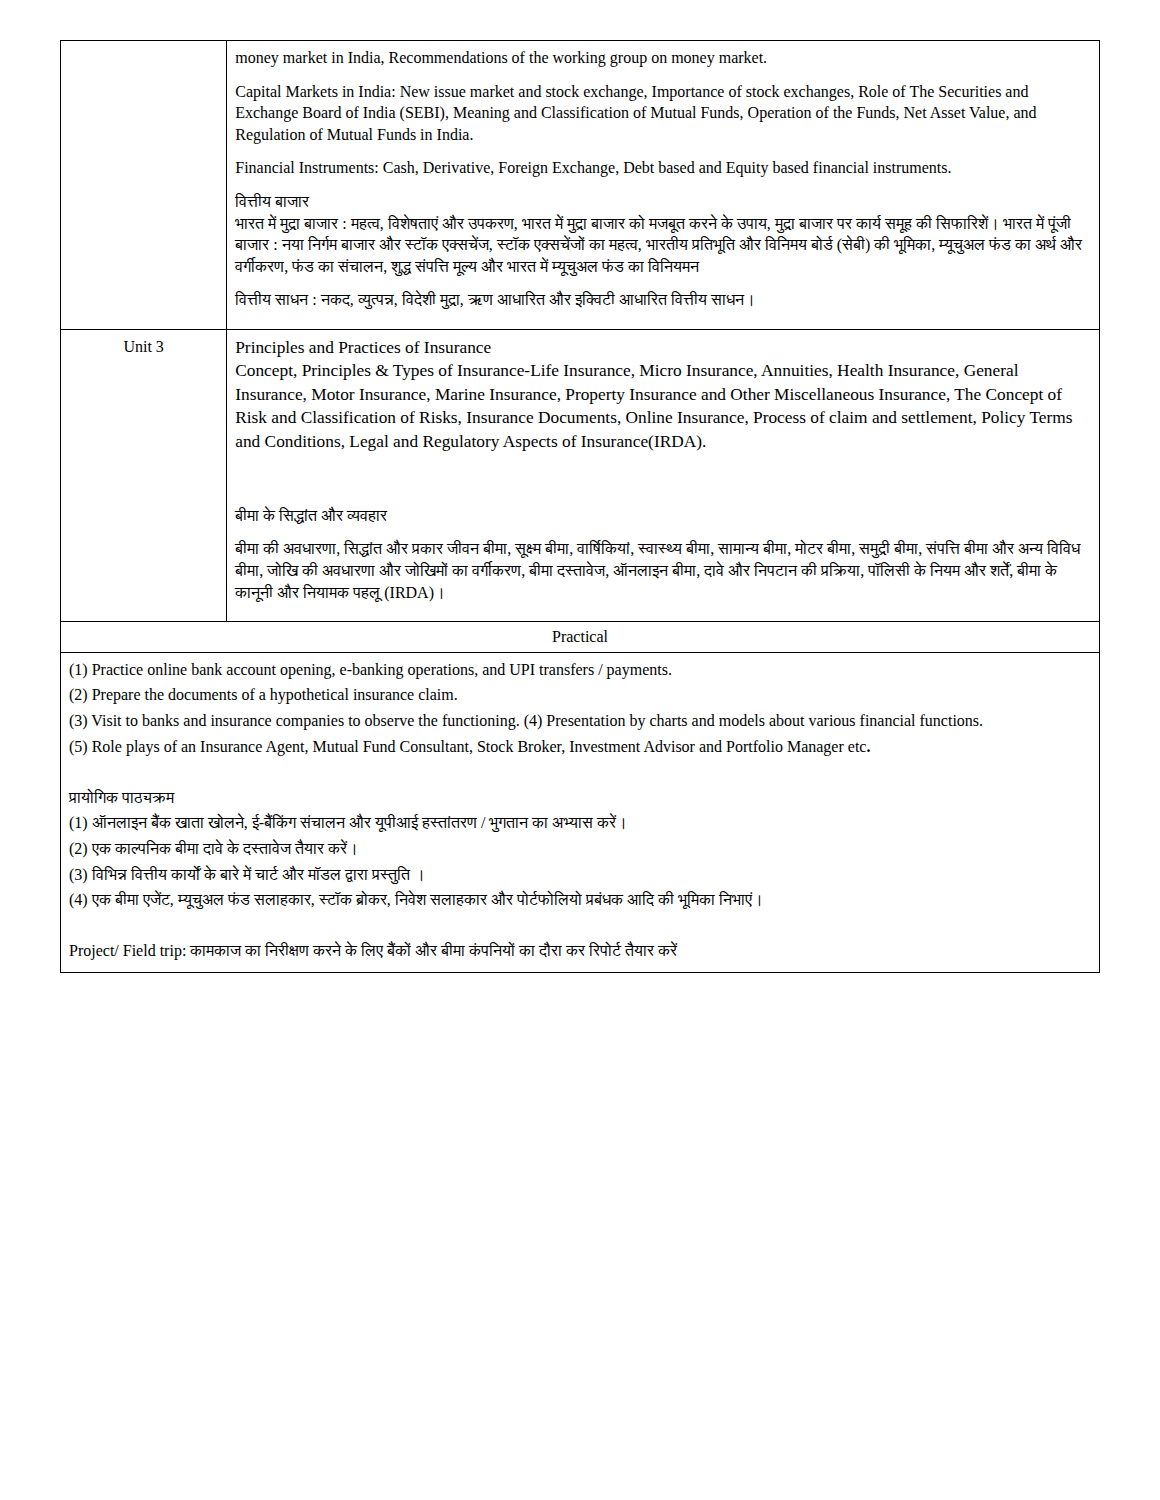| | money market in India, Recommendations of the working group on money market. Capital Markets in India: New issue market and stock exchange, Importance of stock exchanges, Role of The Securities and Exchange Board of India (SEBI), Meaning and Classification of Mutual Funds, Operation of the Funds, Net Asset Value, and Regulation of Mutual Funds in India. Financial Instruments: Cash, Derivative, Foreign Exchange, Debt based and Equity based financial instruments. वित्तीय बाजार भारत में मुद्रा बाजार : महत्व, विशेषताएं और उपकरण, भारत में मुद्रा बाजार को मजबूत करने के उपाय, मुद्रा बाजार पर कार्य समूह की सिफारिशें। भारत में पूंजी बाजार : नया निर्गम बाजार और स्टॉक एक्सचेंज, स्टॉक एक्सचेंजों का महत्व, भारतीय प्रतिभूति और विनिमय बोर्ड (सेबी) की भूमिका, म्यूचुअल फंड का अर्थ और वर्गीकरण, फंड का संचालन, शुद्ध संपत्ति मूल्य और भारत में म्यूचुअल फंड का विनियमन वित्तीय साधन : नकद, व्युत्पन्न, विदेशी मुद्रा, ऋण आधारित और इक्विटी आधारित वित्तीय साधन। |
| Unit 3 | Principles and Practices of Insurance Concept, Principles & Types of Insurance-Life Insurance, Micro Insurance, Annuities, Health Insurance, General Insurance, Motor Insurance, Marine Insurance, Property Insurance and Other Miscellaneous Insurance, The Concept of Risk and Classification of Risks, Insurance Documents, Online Insurance, Process of claim and settlement, Policy Terms and Conditions, Legal and Regulatory Aspects of Insurance(IRDA). बीमा के सिद्धांत और व्यवहार बीमा की अवधारणा, सिद्धांत और प्रकार जीवन बीमा, सूक्ष्म बीमा, वार्षिकियां, स्वास्थ्य बीमा, सामान्य बीमा, मोटर बीमा, समुद्री बीमा, संपत्ति बीमा और अन्य विविध बीमा, जोखि की अवधारणा और जोखिमों का वर्गीकरण, बीमा दस्तावेज, ऑनलाइन बीमा, दावे और निपटान की प्रक्रिया, पॉलिसी के नियम और शर्तें, बीमा के कानूनी और नियामक पहलू (IRDA)। |
| Practical |
| (1) Practice online bank account opening, e-banking operations, and UPI transfers / payments. (2) Prepare the documents of a hypothetical insurance claim. (3) Visit to banks and insurance companies to observe the functioning. (4) Presentation by charts and models about various financial functions. (5) Role plays of an Insurance Agent, Mutual Fund Consultant, Stock Broker, Investment Advisor and Portfolio Manager etc . प्रायोगिक पाठ्यक्रम (1) ऑनलाइन बैंक खाता खोलने, ई-बैंकिंग संचालन और यूपीआई हस्तांतरण / भुगतान का अभ्यास करें। (2) एक काल्पनिक बीमा दावे के दस्तावेज तैयार करें। (3) विभिन्न वित्तीय कार्यों के बारे में चार्ट और मॉडल द्वारा प्रस्तुति । (4) एक बीमा एजेंट, म्यूचुअल फंड सलाहकार, स्टॉक ब्रोकर, निवेश सलाहकार और पोर्टफोलियो प्रबंधक आदि की भूमिका निभाएं। Project/ Field trip: कामकाज का निरीक्षण करने के लिए बैंकों और बीमा कंपनियों का दौरा कर रिपोर्ट तैयार करें |